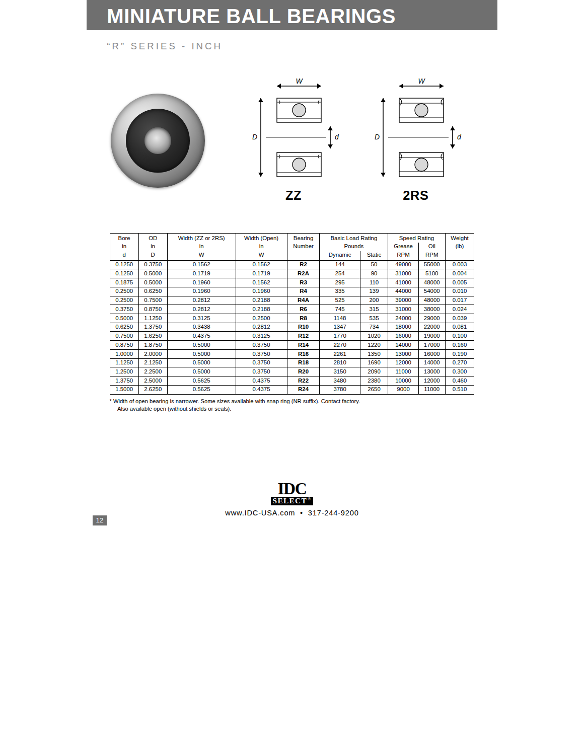MINIATURE BALL BEARINGS
“R” SERIES - INCH
W D d
ZZ
W D d
2RS
| Bore | OD | Width (ZZ or 2RS) | Width (Open) | Bearing | Basic Load Rating | Speed Rating | Weight |
| --- | --- | --- | --- | --- | --- | --- | --- |
| in | in | in | in | Number | Pounds | Grease | Oil | (lb) |
| d | D | W | W | | Dynamic | Static | RPM | RPM | |
| 0.1250 | 0.3750 | 0.1562 | 0.1562 | R2 | 144 | 50 | 49000 | 55000 | 0.003 |
| 0.1250 | 0.5000 | 0.1719 | 0.1719 | R2A | 254 | 90 | 31000 | 5100 | 0.004 |
| 0.1875 | 0.5000 | 0.1960 | 0.1562 | R3 | 295 | 110 | 41000 | 48000 | 0.005 |
| 0.2500 | 0.6250 | 0.1960 | 0.1960 | R4 | 335 | 139 | 44000 | 54000 | 0.010 |
| 0.2500 | 0.7500 | 0.2812 | 0.2188 | R4A | 525 | 200 | 39000 | 48000 | 0.017 |
| 0.3750 | 0.8750 | 0.2812 | 0.2188 | R6 | 745 | 315 | 31000 | 38000 | 0.024 |
| 0.5000 | 1.1250 | 0.3125 | 0.2500 | R8 | 1148 | 535 | 24000 | 29000 | 0.039 |
| 0.6250 | 1.3750 | 0.3438 | 0.2812 | R10 | 1347 | 734 | 18000 | 22000 | 0.081 |
| 0.7500 | 1.6250 | 0.4375 | 0.3125 | R12 | 1770 | 1020 | 16000 | 19000 | 0.100 |
| 0.8750 | 1.8750 | 0.5000 | 0.3750 | R14 | 2270 | 1220 | 14000 | 17000 | 0.160 |
| 1.0000 | 2.0000 | 0.5000 | 0.3750 | R16 | 2261 | 1350 | 13000 | 16000 | 0.190 |
| 1.1250 | 2.1250 | 0.5000 | 0.3750 | R18 | 2810 | 1690 | 12000 | 14000 | 0.270 |
| 1.2500 | 2.2500 | 0.5000 | 0.3750 | R20 | 3150 | 2090 | 11000 | 13000 | 0.300 |
| 1.3750 | 2.5000 | 0.5625 | 0.4375 | R22 | 3480 | 2380 | 10000 | 12000 | 0.460 |
| 1.5000 | 2.6250 | 0.5625 | 0.4375 | R24 | 3780 | 2650 | 9000 | 11000 | 0.510 |
*Width of open bearing is narrower. Some sizes available with snap ring (NR suffix). Contact factory. Also available open (without shields or seals).
IDC
SELECT®
www.IDC-USA.com • 317-244-9200
12